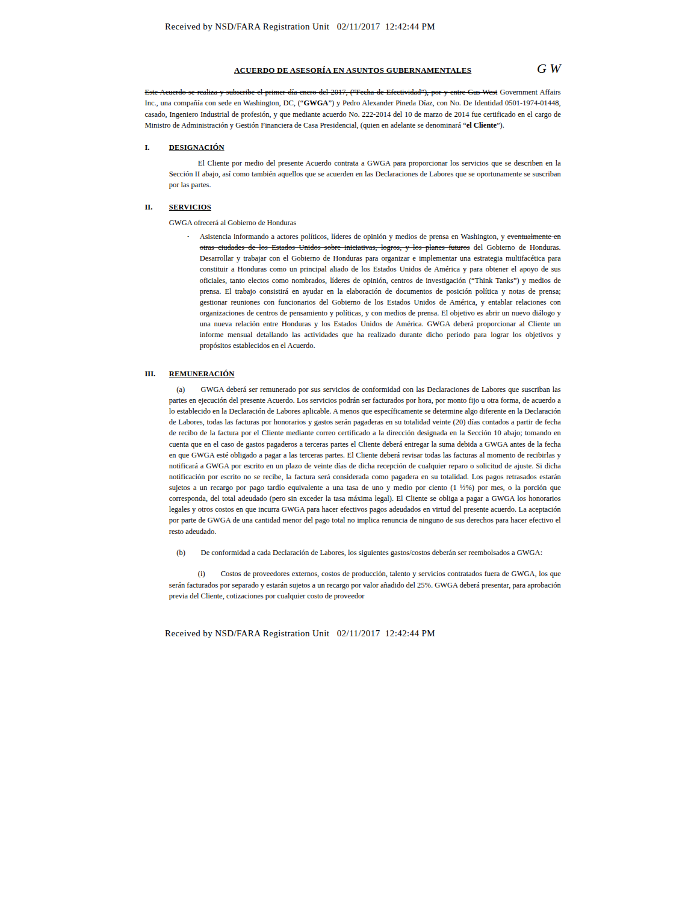Received by NSD/FARA Registration Unit 02/11/2017 12:42:44 PM
G W
ACUERDO DE ASESORÍA EN ASUNTOS GUBERNAMENTALES
Este Acuerdo se realiza y subscribe el primer día enero del 2017, (“Fecha de Efectividad”), por y entre Gus West Government Affairs Inc., una compañía con sede en Washington, DC, (“GWGA”) y Pedro Alexander Pineda Díaz, con No. De Identidad 0501-1974-01448, casado, Ingeniero Industrial de profesión, y que mediante acuerdo No. 222-2014 del 10 de marzo de 2014 fue certificado en el cargo de Ministro de Administración y Gestión Financiera de Casa Presidencial, (quien en adelante se denominará “el Cliente”).
I. DESIGNACIÓN
El Cliente por medio del presente Acuerdo contrata a GWGA para proporcionar los servicios que se describen en la Sección II abajo, así como también aquellos que se acuerden en las Declaraciones de Labores que se oportunamente se suscriban por las partes.
II. SERVICIOS
GWGA ofrecerá al Gobierno de Honduras
Asistencia informando a actores políticos, líderes de opinión y medios de prensa en Washington, y eventualmente en otras ciudades de los Estados Unidos sobre iniciativas, logros, y los planes futuros del Gobierno de Honduras. Desarrollar y trabajar con el Gobierno de Honduras para organizar e implementar una estrategia multifacética para constituir a Honduras como un principal aliado de los Estados Unidos de América y para obtener el apoyo de sus oficiales, tanto electos como nombrados, líderes de opinión, centros de investigación (“Think Tanks”) y medios de prensa. El trabajo consistirá en ayudar en la elaboración de documentos de posición política y notas de prensa; gestionar reuniones con funcionarios del Gobierno de los Estados Unidos de América, y entablar relaciones con organizaciones de centros de pensamiento y políticas, y con medios de prensa. El objetivo es abrir un nuevo diálogo y una nueva relación entre Honduras y los Estados Unidos de América. GWGA deberá proporcionar al Cliente un informe mensual detallando las actividades que ha realizado durante dicho periodo para lograr los objetivos y propósitos establecidos en el Acuerdo.
III. REMUNERACIÓN
(a) GWGA deberá ser remunerado por sus servicios de conformidad con las Declaraciones de Labores que suscriban las partes en ejecución del presente Acuerdo. Los servicios podrán ser facturados por hora, por monto fijo u otra forma, de acuerdo a lo establecido en la Declaración de Labores aplicable. A menos que específicamente se determine algo diferente en la Declaración de Labores, todas las facturas por honorarios y gastos serán pagaderas en su totalidad veinte (20) días contados a partir de fecha de recibo de la factura por el Cliente mediante correo certificado a la dirección designada en la Sección 10 abajo; tomando en cuenta que en el caso de gastos pagaderos a terceras partes el Cliente deberá entregar la suma debida a GWGA antes de la fecha en que GWGA esté obligado a pagar a las terceras partes. El Cliente deberá revisar todas las facturas al momento de recibirlas y notificará a GWGA por escrito en un plazo de veinte días de dicha recepción de cualquier reparo o solicitud de ajuste. Si dicha notificación por escrito no se recibe, la factura será considerada como pagadera en su totalidad. Los pagos retrasados estarán sujetos a un recargo por pago tardío equivalente a una tasa de uno y medio por ciento (1 ½%) por mes, o la porción que corresponda, del total adeudado (pero sin exceder la tasa máxima legal). El Cliente se obliga a pagar a GWGA los honorarios legales y otros costos en que incurra GWGA para hacer efectivos pagos adeudados en virtud del presente acuerdo. La aceptación por parte de GWGA de una cantidad menor del pago total no implica renuncia de ninguno de sus derechos para hacer efectivo el resto adeudado.
(b) De conformidad a cada Declaración de Labores, los siguientes gastos/costos deberán ser reembolsados a GWGA:
(i) Costos de proveedores externos, costos de producción, talento y servicios contratados fuera de GWGA, los que serán facturados por separado y estarán sujetos a un recargo por valor añadido del 25%. GWGA deberá presentar, para aprobación previa del Cliente, cotizaciones por cualquier costo de proveedor
Received by NSD/FARA Registration Unit 02/11/2017 12:42:44 PM